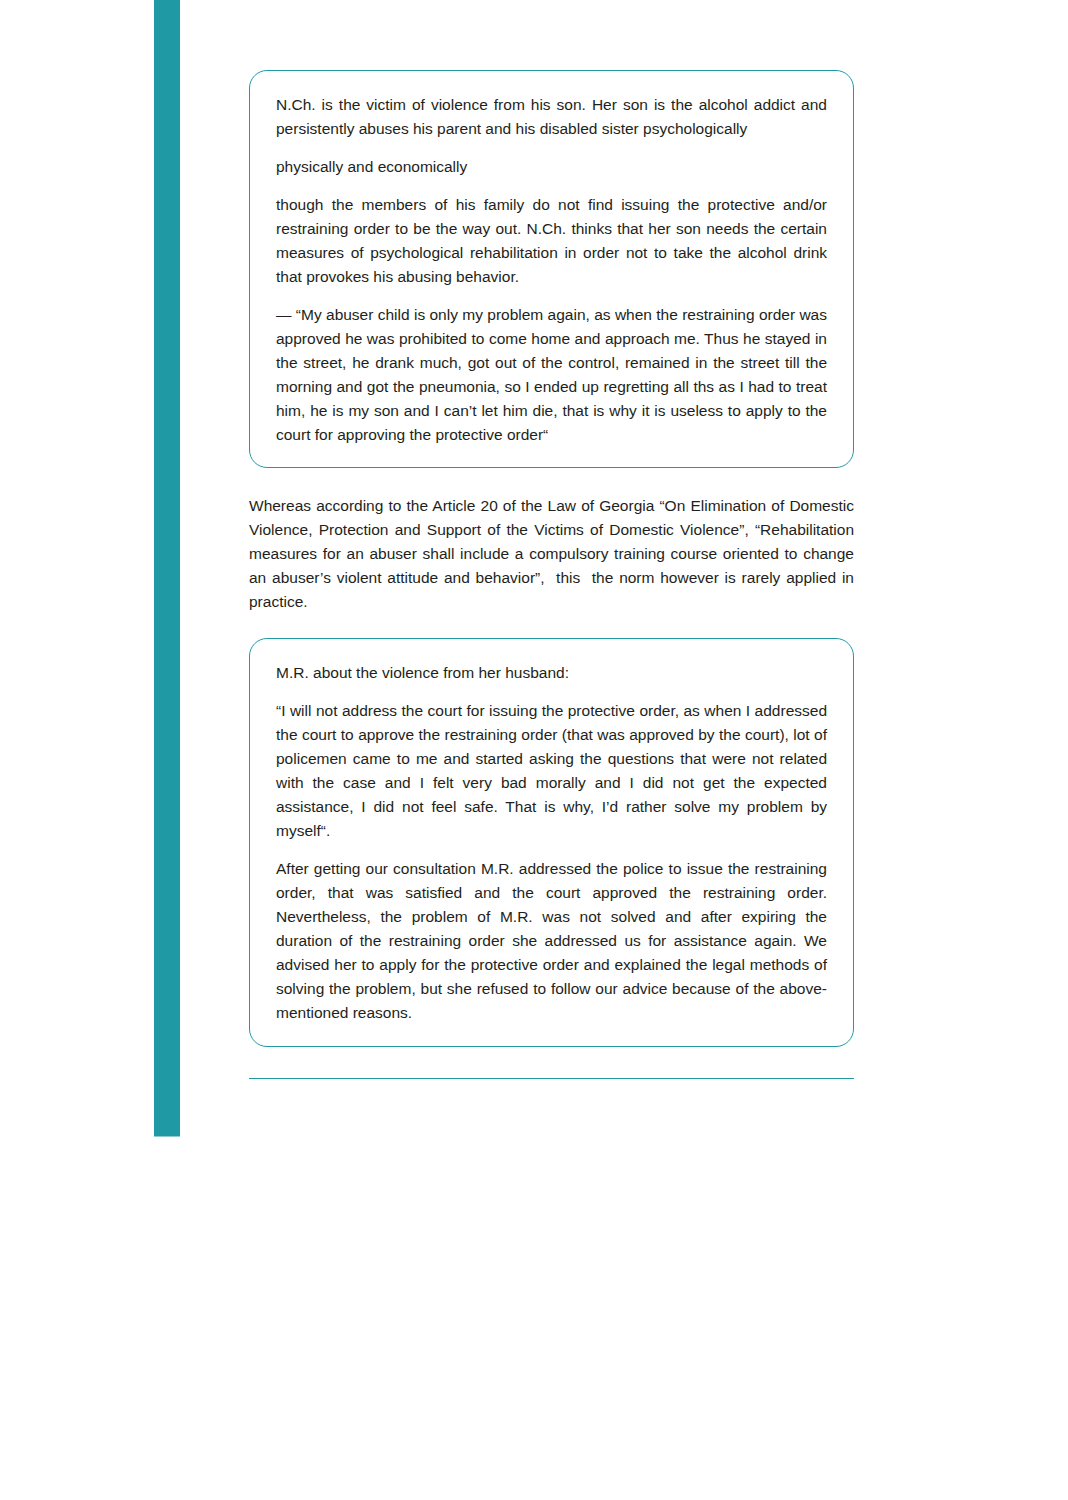44
N.Ch. is the victim of violence from his son. Her son is the alcohol addict and persistently abuses his parent and his disabled sister psychologically
physically and economically
though the members of his family do not find issuing the protective and/or restraining order to be the way out. N.Ch. thinks that her son needs the certain measures of psychological rehabilitation in order not to take the alcohol drink that provokes his abusing behavior.
— “My abuser child is only my problem again, as when the restraining order was approved he was prohibited to come home and approach me. Thus he stayed in the street, he drank much, got out of the control, remained in the street till the morning and got the pneumonia, so I ended up regretting all ths as I had to treat him, he is my son and I can’t let him die, that is why it is useless to apply to the court for approving the protective order“
Whereas according to the Article 20 of the Law of Georgia “On Elimination of Domestic Violence, Protection and Support of the Victims of Domestic Violence”, “Rehabilitation measures for an abuser shall include a compulsory training course oriented to change an abuser’s violent attitude and behavior”, this the norm however is rarely applied in practice.
M.R. about the violence from her husband:
“I will not address the court for issuing the protective order, as when I addressed the court to approve the restraining order (that was approved by the court), lot of policemen came to me and started asking the questions that were not related with the case and I felt very bad morally and I did not get the expected assistance, I did not feel safe. That is why, I’d rather solve my problem by myself“.
After getting our consultation M.R. addressed the police to issue the restraining order, that was satisfied and the court approved the restraining order. Nevertheless, the problem of M.R. was not solved and after expiring the duration of the restraining order she addressed us for assistance again. We advised her to apply for the protective order and explained the legal methods of solving the problem, but she refused to follow our advice because of the above-mentioned reasons.